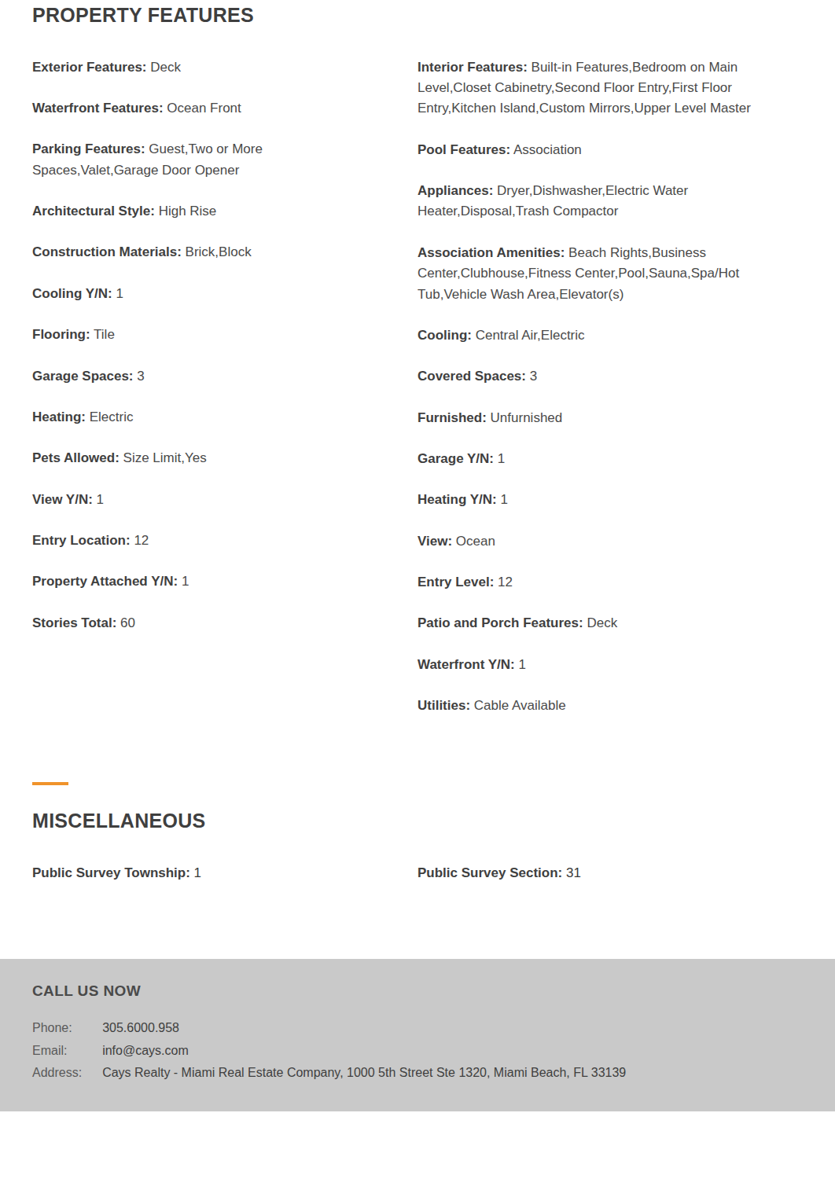PROPERTY FEATURES
Exterior Features: Deck
Waterfront Features: Ocean Front
Parking Features: Guest,Two or More Spaces,Valet,Garage Door Opener
Architectural Style: High Rise
Construction Materials: Brick,Block
Cooling Y/N: 1
Flooring: Tile
Garage Spaces: 3
Heating: Electric
Pets Allowed: Size Limit,Yes
View Y/N: 1
Entry Location: 12
Property Attached Y/N: 1
Stories Total: 60
Interior Features: Built-in Features,Bedroom on Main Level,Closet Cabinetry,Second Floor Entry,First Floor Entry,Kitchen Island,Custom Mirrors,Upper Level Master
Pool Features: Association
Appliances: Dryer,Dishwasher,Electric Water Heater,Disposal,Trash Compactor
Association Amenities: Beach Rights,Business Center,Clubhouse,Fitness Center,Pool,Sauna,Spa/Hot Tub,Vehicle Wash Area,Elevator(s)
Cooling: Central Air,Electric
Covered Spaces: 3
Furnished: Unfurnished
Garage Y/N: 1
Heating Y/N: 1
View: Ocean
Entry Level: 12
Patio and Porch Features: Deck
Waterfront Y/N: 1
Utilities: Cable Available
MISCELLANEOUS
Public Survey Township: 1
Public Survey Section: 31
CALL US NOW
| Phone: | 305.6000.958 |
| Email: | info@cays.com |
| Address: | Cays Realty - Miami Real Estate Company, 1000 5th Street Ste 1320, Miami Beach, FL 33139 |